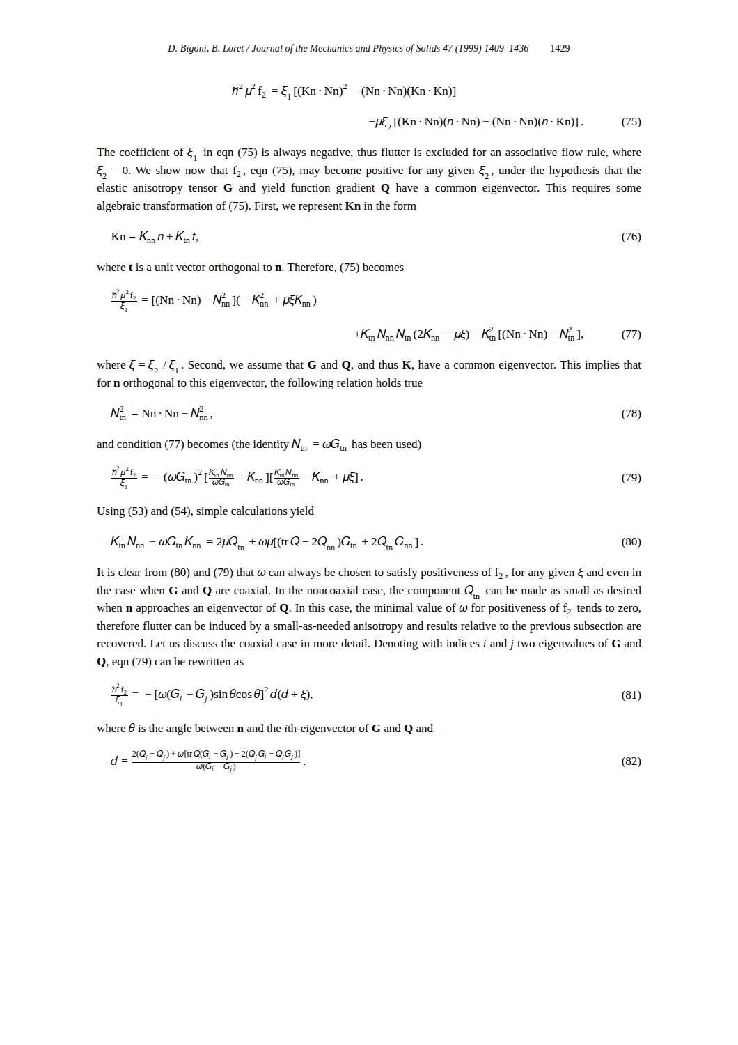D. Bigoni, B. Loret / Journal of the Mechanics and Physics of Solids 47 (1999) 1409–1436 1429
n~2 μ2 f2 = ξ1 [ (Kn·Nn)2 − (Nn·Nn) (Kn·Kn) ]
− μξ2 [ (Kn·Nn) (n·Nn) − (Nn·Nn) (n·Kn) ] .
(75)
The coefficient of ξ1 in eqn (75) is always negative, thus flutter is excluded for an associative flow rule, where ξ2=0. We show now that f2, eqn (75), may become positive for any given ξ2, under the hypothesis that the elastic anisotropy tensor G and yield function gradient Q have a common eigenvector. This requires some algebraic transformation of (75). First, we represent Kn in the form
Kn = Knn n + Ktn t ,
(76)
where t is a unit vector orthogonal to n. Therefore, (75) becomes
n~2 μ2 f2 ξ1 = [ (Nn·Nn) − Nnn2 ] ( −Knn2 +μξKnn )
+ Ktn Nnn Ntn (2Knn−μξ) − Ktn2 [ (Nn·Nn) − Ntn2 ] ,
(77)
where ξ=ξ2/ξ1. Second, we assume that G and Q, and thus K, have a common eigenvector. This implies that for n orthogonal to this eigenvector, the following relation holds true
Ntn2 = Nn·Nn − Nnn2 ,
(78)
and condition (77) becomes (the identity Ntn=ωGtn has been used)
n~2 μ2 f2 ξ1 = − (ωGtn)2 [ KtnNnn ωGtn − Knn ] [ KtnNnn ωGtn − Knn + μξ ] .
(79)
Using (53) and (54), simple calculations yield
Ktn Nnn − ω Gtn Knn = 2μQtn + ωμ [ (trQ −2Qnn) Gtn + 2QtnGnn ] .
(80)
It is clear from (80) and (79) that ω can always be chosen to satisfy positiveness of f2, for any given ξ and even in the case when G and Q are coaxial. In the noncoaxial case, the component Qtn can be made as small as desired when n approaches an eigenvector of Q. In this case, the minimal value of ω for positiveness of f2 tends to zero, therefore flutter can be induced by a small-as-needed anisotropy and results relative to the previous subsection are recovered. Let us discuss the coaxial case in more detail. Denoting with indices i and j two eigenvalues of G and Q, eqn (79) can be rewritten as
n~2 f2 ξ1 = − [ ω (Gi−Gj) sinθ cosθ ] 2 d (d+ξ) ,
(81)
where θ is the angle between n and the ith-eigenvector of G and Q and
d = 2(Qi−Qj) + ω [ trQ (Gi−Gj) − 2 (QjGi − QiGj) ] ω(Gi−Gj) .
(82)